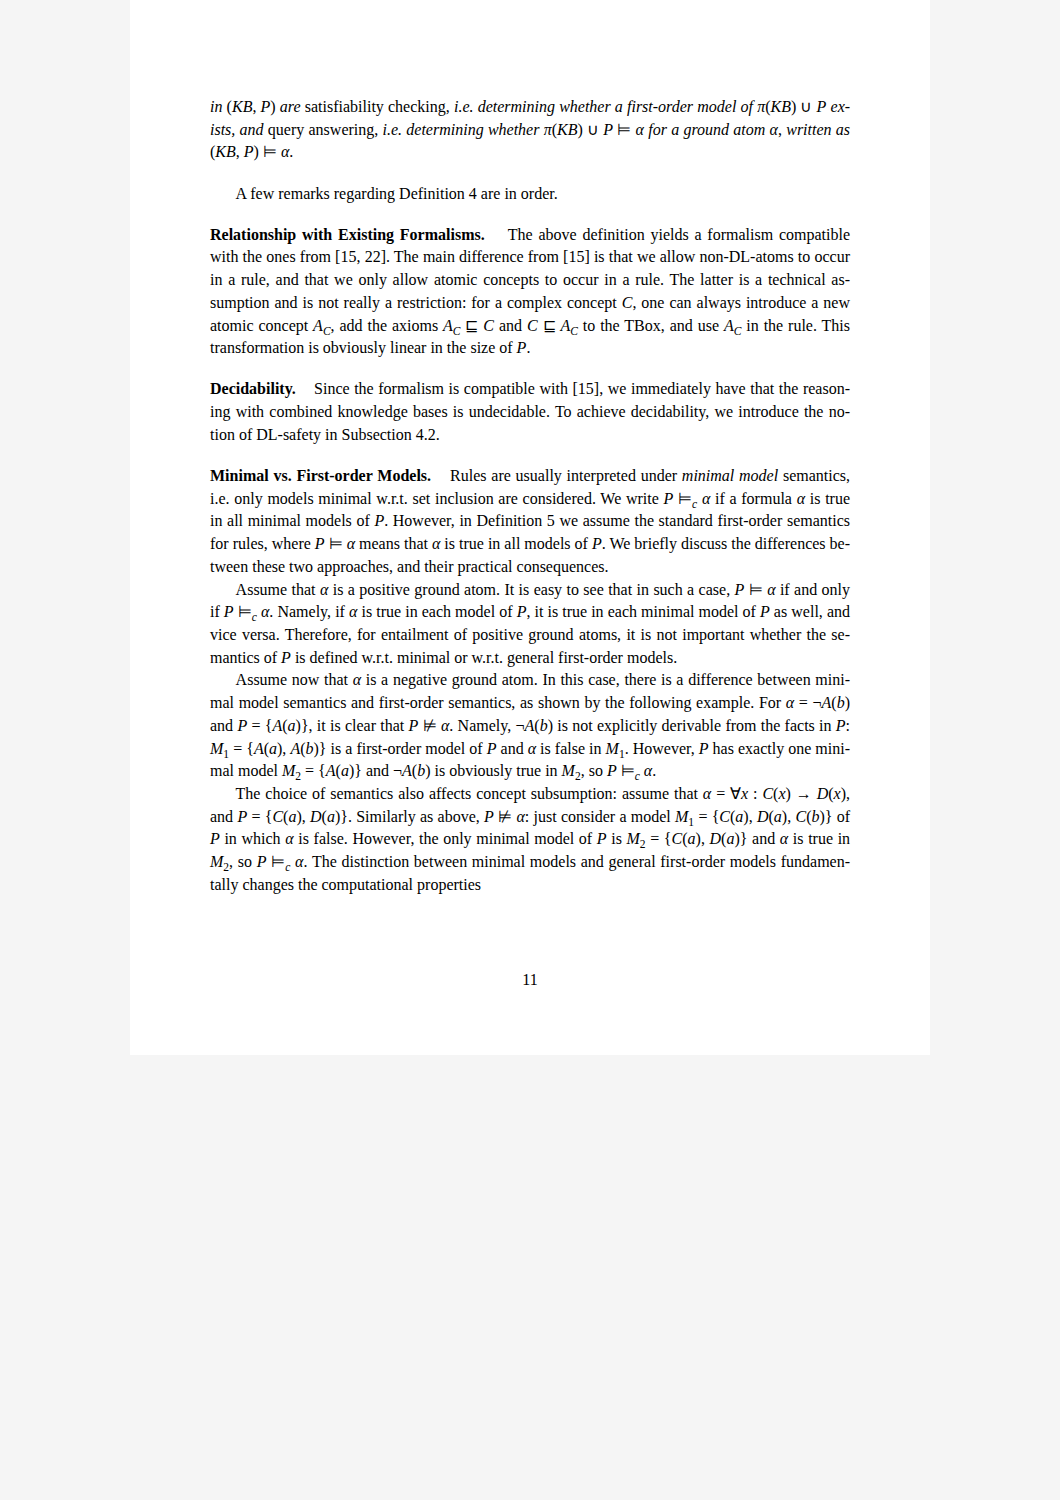in (KB, P) are satisfiability checking, i.e. determining whether a first-order model of π(KB) ∪ P exists, and query answering, i.e. determining whether π(KB) ∪ P ⊨ α for a ground atom α, written as (KB, P) ⊨ α.
A few remarks regarding Definition 4 are in order.
Relationship with Existing Formalisms. The above definition yields a formalism compatible with the ones from [15, 22]. The main difference from [15] is that we allow non-DL-atoms to occur in a rule, and that we only allow atomic concepts to occur in a rule. The latter is a technical assumption and is not really a restriction: for a complex concept C, one can always introduce a new atomic concept AC, add the axioms AC ⊑ C and C ⊑ AC to the TBox, and use AC in the rule. This transformation is obviously linear in the size of P.
Decidability. Since the formalism is compatible with [15], we immediately have that the reasoning with combined knowledge bases is undecidable. To achieve decidability, we introduce the notion of DL-safety in Subsection 4.2.
Minimal vs. First-order Models. Rules are usually interpreted under minimal model semantics, i.e. only models minimal w.r.t. set inclusion are considered. We write P ⊨c α if a formula α is true in all minimal models of P. However, in Definition 5 we assume the standard first-order semantics for rules, where P ⊨ α means that α is true in all models of P. We briefly discuss the differences between these two approaches, and their practical consequences.
Assume that α is a positive ground atom. It is easy to see that in such a case, P ⊨ α if and only if P ⊨c α. Namely, if α is true in each model of P, it is true in each minimal model of P as well, and vice versa. Therefore, for entailment of positive ground atoms, it is not important whether the semantics of P is defined w.r.t. minimal or w.r.t. general first-order models.
Assume now that α is a negative ground atom. In this case, there is a difference between minimal model semantics and first-order semantics, as shown by the following example. For α = ¬A(b) and P = {A(a)}, it is clear that P ⊭ α. Namely, ¬A(b) is not explicitly derivable from the facts in P: M1 = {A(a), A(b)} is a first-order model of P and α is false in M1. However, P has exactly one minimal model M2 = {A(a)} and ¬A(b) is obviously true in M2, so P ⊨c α.
The choice of semantics also affects concept subsumption: assume that α = ∀x : C(x) → D(x), and P = {C(a), D(a)}. Similarly as above, P ⊭ α: just consider a model M1 = {C(a), D(a), C(b)} of P in which α is false. However, the only minimal model of P is M2 = {C(a), D(a)} and α is true in M2, so P ⊨c α. The distinction between minimal models and general first-order models fundamentally changes the computational properties
11